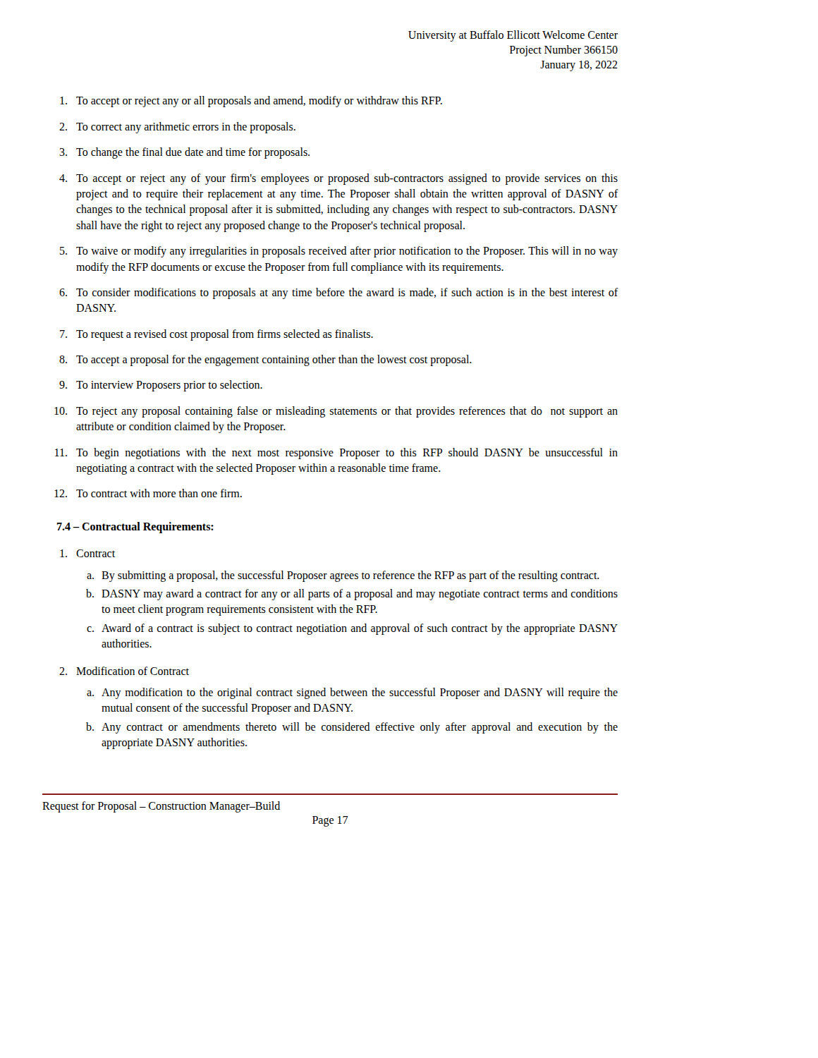University at Buffalo Ellicott Welcome Center
Project Number 366150
January 18, 2022
To accept or reject any or all proposals and amend, modify or withdraw this RFP.
To correct any arithmetic errors in the proposals.
To change the final due date and time for proposals.
To accept or reject any of your firm's employees or proposed sub-contractors assigned to provide services on this project and to require their replacement at any time. The Proposer shall obtain the written approval of DASNY of changes to the technical proposal after it is submitted, including any changes with respect to sub-contractors. DASNY shall have the right to reject any proposed change to the Proposer's technical proposal.
To waive or modify any irregularities in proposals received after prior notification to the Proposer. This will in no way modify the RFP documents or excuse the Proposer from full compliance with its requirements.
To consider modifications to proposals at any time before the award is made, if such action is in the best interest of DASNY.
To request a revised cost proposal from firms selected as finalists.
To accept a proposal for the engagement containing other than the lowest cost proposal.
To interview Proposers prior to selection.
To reject any proposal containing false or misleading statements or that provides references that do not support an attribute or condition claimed by the Proposer.
To begin negotiations with the next most responsive Proposer to this RFP should DASNY be unsuccessful in negotiating a contract with the selected Proposer within a reasonable time frame.
To contract with more than one firm.
7.4 – Contractual Requirements:
Contract
By submitting a proposal, the successful Proposer agrees to reference the RFP as part of the resulting contract.
DASNY may award a contract for any or all parts of a proposal and may negotiate contract terms and conditions to meet client program requirements consistent with the RFP.
Award of a contract is subject to contract negotiation and approval of such contract by the appropriate DASNY authorities.
Modification of Contract
Any modification to the original contract signed between the successful Proposer and DASNY will require the mutual consent of the successful Proposer and DASNY.
Any contract or amendments thereto will be considered effective only after approval and execution by the appropriate DASNY authorities.
Request for Proposal – Construction Manager–Build
Page 17